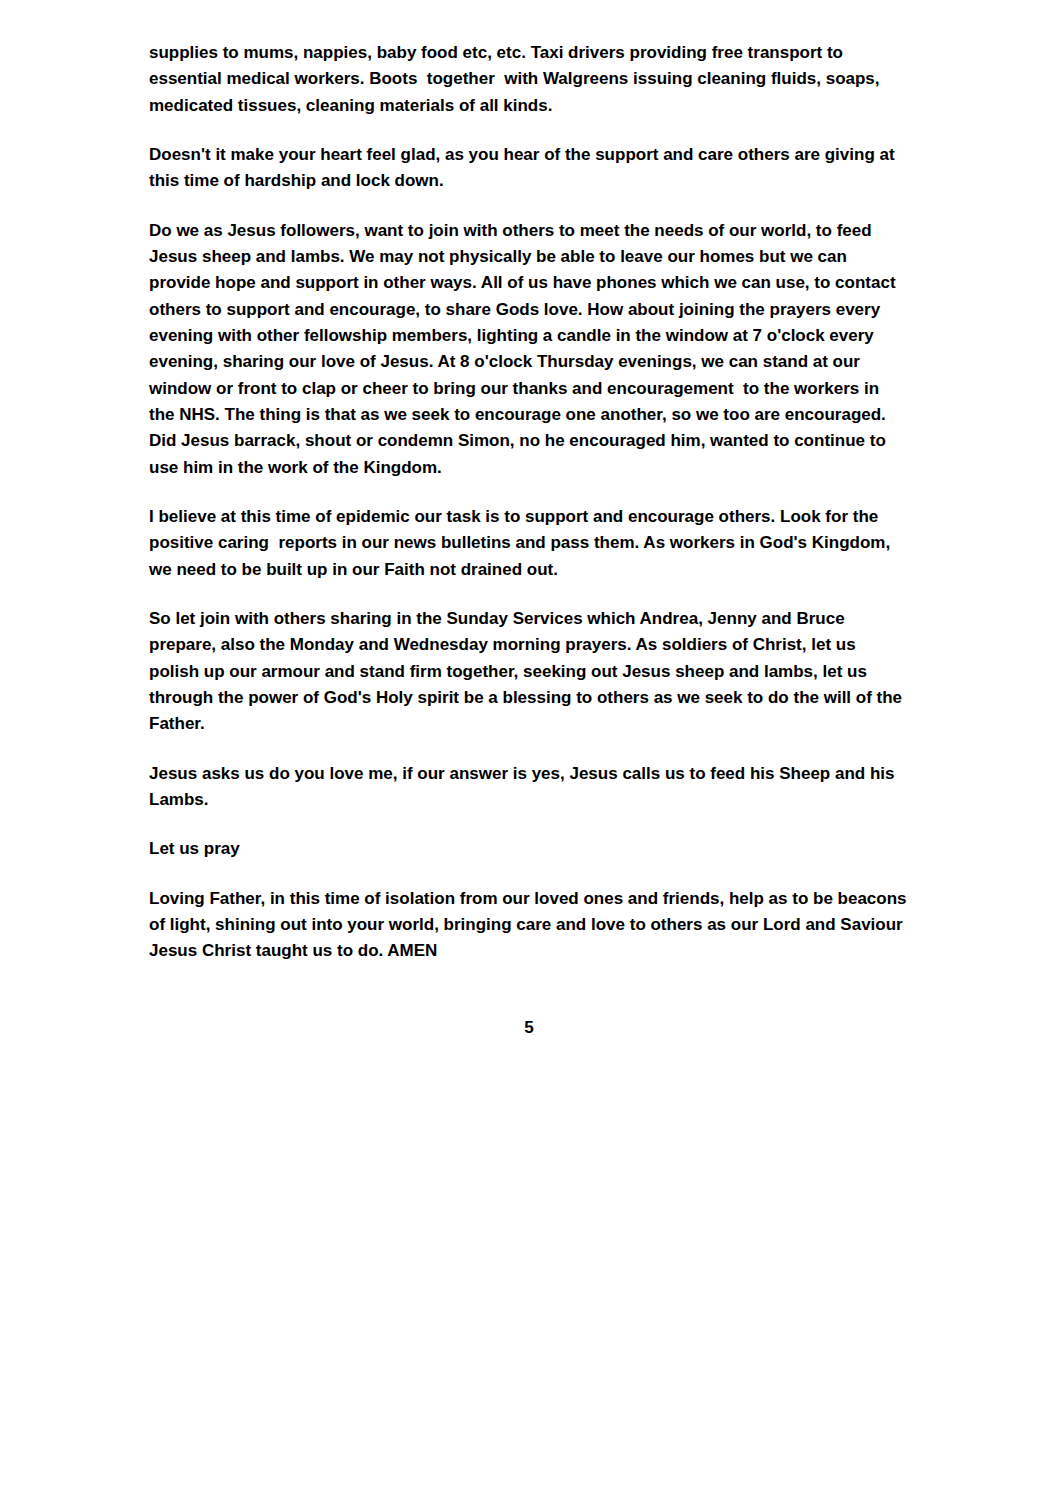supplies to mums, nappies, baby food etc, etc. Taxi drivers providing free transport to essential medical workers. Boots together with Walgreens issuing cleaning fluids, soaps, medicated tissues, cleaning materials of all kinds.
Doesn't it make your heart feel glad, as you hear of the support and care others are giving at this time of hardship and lock down.
Do we as Jesus followers, want to join with others to meet the needs of our world, to feed Jesus sheep and lambs. We may not physically be able to leave our homes but we can provide hope and support in other ways. All of us have phones which we can use, to contact others to support and encourage, to share Gods love. How about joining the prayers every evening with other fellowship members, lighting a candle in the window at 7 o'clock every evening, sharing our love of Jesus. At 8 o'clock Thursday evenings, we can stand at our window or front to clap or cheer to bring our thanks and encouragement to the workers in the NHS. The thing is that as we seek to encourage one another, so we too are encouraged. Did Jesus barrack, shout or condemn Simon, no he encouraged him, wanted to continue to use him in the work of the Kingdom.
I believe at this time of epidemic our task is to support and encourage others. Look for the positive caring reports in our news bulletins and pass them. As workers in God's Kingdom, we need to be built up in our Faith not drained out.
So let join with others sharing in the Sunday Services which Andrea, Jenny and Bruce prepare, also the Monday and Wednesday morning prayers. As soldiers of Christ, let us polish up our armour and stand firm together, seeking out Jesus sheep and lambs, let us through the power of God's Holy spirit be a blessing to others as we seek to do the will of the Father.
Jesus asks us do you love me, if our answer is yes, Jesus calls us to feed his Sheep and his Lambs.
Let us pray
Loving Father, in this time of isolation from our loved ones and friends, help as to be beacons of light, shining out into your world, bringing care and love to others as our Lord and Saviour Jesus Christ taught us to do. AMEN
5